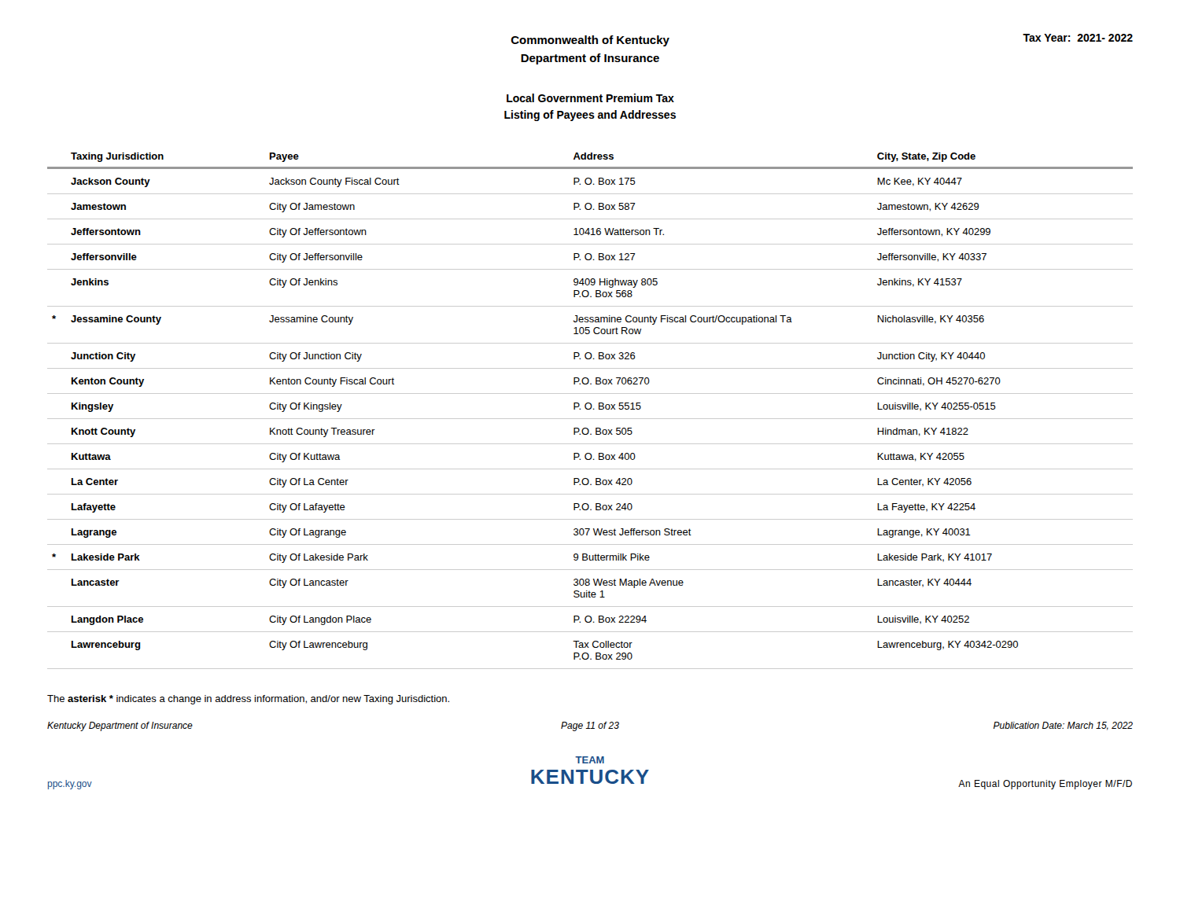Tax Year: 2021- 2022
Commonwealth of Kentucky
Department of Insurance
Local Government Premium Tax
Listing of Payees and Addresses
| Taxing Jurisdiction | Payee | Address | City, State, Zip Code |
| --- | --- | --- | --- |
| Jackson County | Jackson County Fiscal Court | P. O. Box 175 | Mc Kee, KY 40447 |
| Jamestown | City Of Jamestown | P. O. Box 587 | Jamestown, KY 42629 |
| Jeffersontown | City Of Jeffersontown | 10416 Watterson Tr. | Jeffersontown, KY 40299 |
| Jeffersonville | City Of Jeffersonville | P. O. Box 127 | Jeffersonville, KY 40337 |
| Jenkins | City Of Jenkins | 9409 Highway 805 P.O. Box 568 | Jenkins, KY 41537 |
| * Jessamine County | Jessamine County | Jessamine County Fiscal Court/Occupational Tа 105 Court Row | Nicholasville, KY 40356 |
| Junction City | City Of Junction City | P. O. Box 326 | Junction City, KY 40440 |
| Kenton County | Kenton County Fiscal Court | P.O. Box 706270 | Cincinnati, OH 45270-6270 |
| Kingsley | City Of Kingsley | P. O. Box 5515 | Louisville, KY 40255-0515 |
| Knott County | Knott County Treasurer | P.O. Box 505 | Hindman, KY 41822 |
| Kuttawa | City Of Kuttawa | P. O. Box 400 | Kuttawa, KY 42055 |
| La Center | City Of La Center | P.O. Box 420 | La Center, KY 42056 |
| Lafayette | City Of Lafayette | P.O. Box 240 | La Fayette, KY 42254 |
| Lagrange | City Of Lagrange | 307 West Jefferson Street | Lagrange, KY 40031 |
| * Lakeside Park | City Of Lakeside Park | 9 Buttermilk Pike | Lakeside Park, KY 41017 |
| Lancaster | City Of Lancaster | 308 West Maple Avenue Suite 1 | Lancaster, KY 40444 |
| Langdon Place | City Of Langdon Place | P. O. Box 22294 | Louisville, KY 40252 |
| Lawrenceburg | City Of Lawrenceburg | Tax Collector P.O. Box 290 | Lawrenceburg, KY 40342-0290 |
The asterisk * indicates a change in address information, and/or new Taxing Jurisdiction.
Kentucky Department of Insurance
Page 11 of 23
Publication Date: March 15, 2022
ppc.ky.gov
TEAM
KENTUCKY
An Equal Opportunity Employer M/F/D